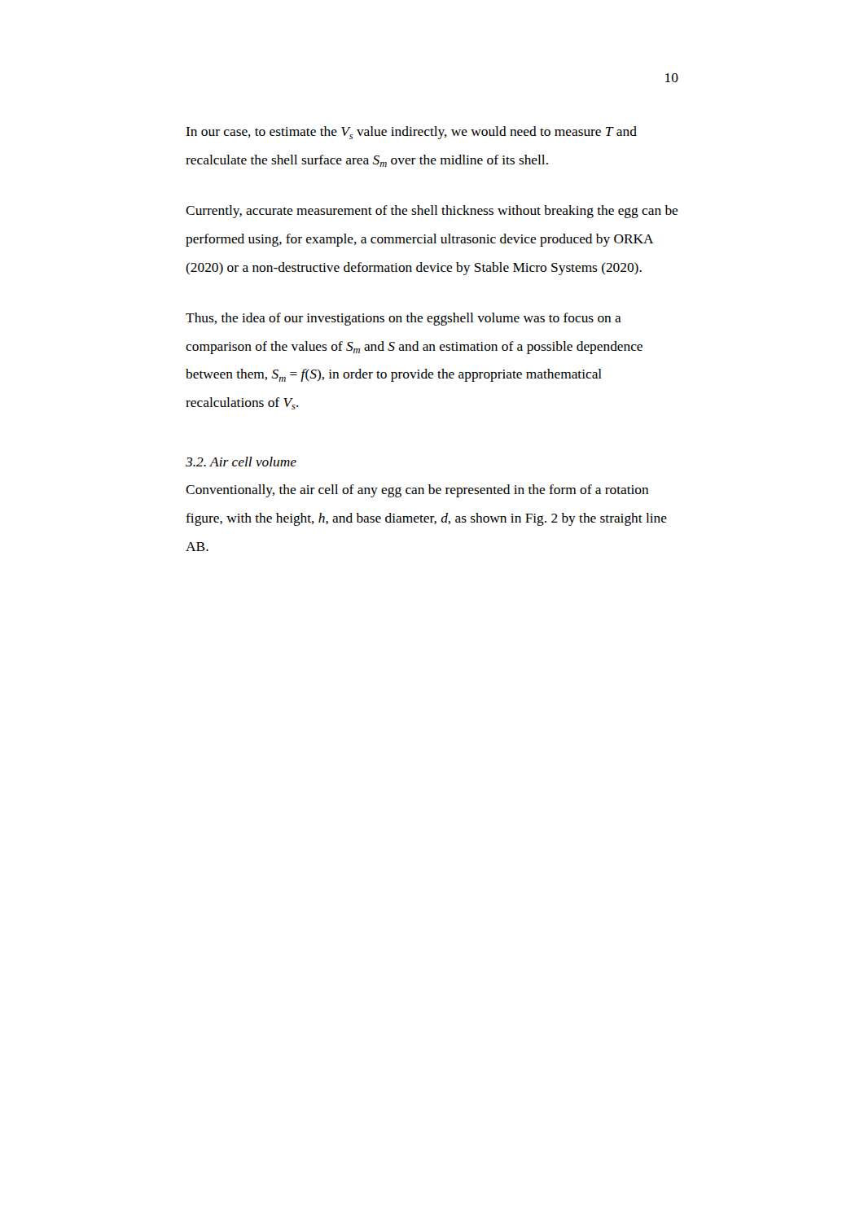10
In our case, to estimate the Vs value indirectly, we would need to measure T and recalculate the shell surface area Sm over the midline of its shell.
Currently, accurate measurement of the shell thickness without breaking the egg can be performed using, for example, a commercial ultrasonic device produced by ORKA (2020) or a non-destructive deformation device by Stable Micro Systems (2020).
Thus, the idea of our investigations on the eggshell volume was to focus on a comparison of the values of Sm and S and an estimation of a possible dependence between them, Sm = f(S), in order to provide the appropriate mathematical recalculations of Vs.
3.2. Air cell volume
Conventionally, the air cell of any egg can be represented in the form of a rotation figure, with the height, h, and base diameter, d, as shown in Fig. 2 by the straight line AB.